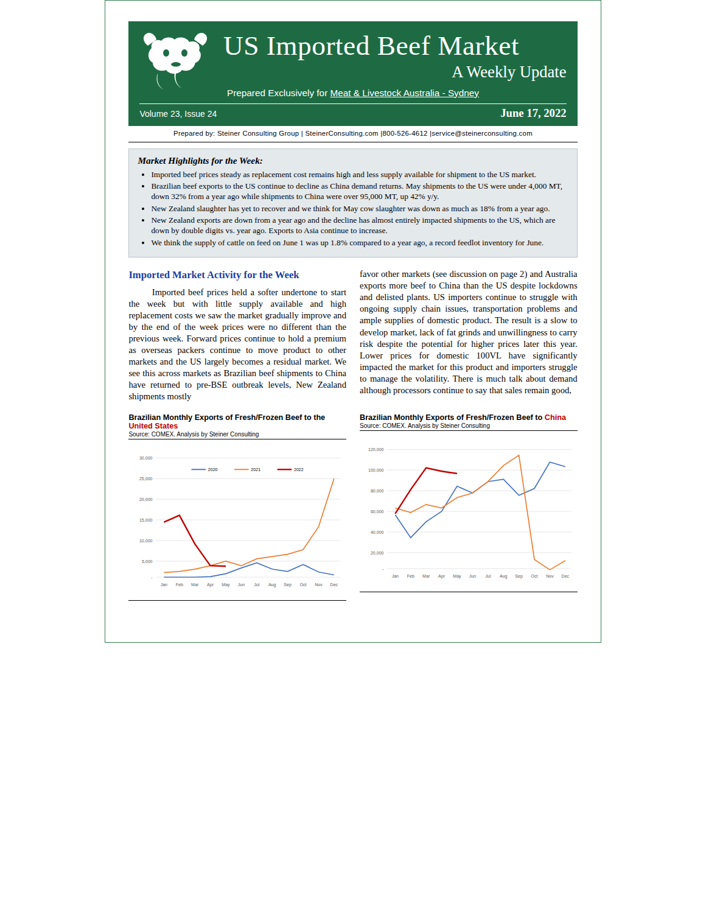US Imported Beef Market
A Weekly Update
Prepared Exclusively for Meat & Livestock Australia - Sydney
Volume 23, Issue 24 June 17, 2022
Prepared by: Steiner Consulting Group | SteinerConsulting.com |800-526-4612 |service@steinerconsulting.com
Market Highlights for the Week:
Imported beef prices steady as replacement cost remains high and less supply available for shipment to the US market.
Brazilian beef exports to the US continue to decline as China demand returns. May shipments to the US were under 4,000 MT, down 32% from a year ago while shipments to China were over 95,000 MT, up 42% y/y.
New Zealand slaughter has yet to recover and we think for May cow slaughter was down as much as 18% from a year ago.
New Zealand exports are down from a year ago and the decline has almost entirely impacted shipments to the US, which are down by double digits vs. year ago. Exports to Asia continue to increase.
We think the supply of cattle on feed on June 1 was up 1.8% compared to a year ago, a record feedlot inventory for June.
Imported Market Activity for the Week
Imported beef prices held a softer undertone to start the week but with little supply available and high replacement costs we saw the market gradually improve and by the end of the week prices were no different than the previous week. Forward prices continue to hold a premium as overseas packers continue to move product to other markets and the US largely becomes a residual market. We see this across markets as Brazilian beef shipments to China have returned to pre-BSE outbreak levels, New Zealand shipments mostly
favor other markets (see discussion on page 2) and Australia exports more beef to China than the US despite lockdowns and delisted plants. US importers continue to struggle with ongoing supply chain issues, transportation problems and ample supplies of domestic product. The result is a slow to develop market, lack of fat grinds and unwillingness to carry risk despite the potential for higher prices later this year. Lower prices for domestic 100VL have significantly impacted the market for this product and importers struggle to manage the volatility. There is much talk about demand although processors continue to say that sales remain good,
Brazilian Monthly Exports of Fresh/Frozen Beef to the United States
Source: COMEX. Analysis by Steiner Consulting
30,000 25,000 20,000 15,000 10,000 5,000 - 2020 2021 2022 Jan Feb Mar Apr May Jun Jul Aug Sep Oct Nov Dec
Brazilian Monthly Exports of Fresh/Frozen Beef to China
Source: COMEX. Analysis by Steiner Consulting
120,000 100,000 80,000 60,000 40,000 20,000 - Jan Feb Mar Apr May Jun Jul Aug Sep Oct Nov Dec